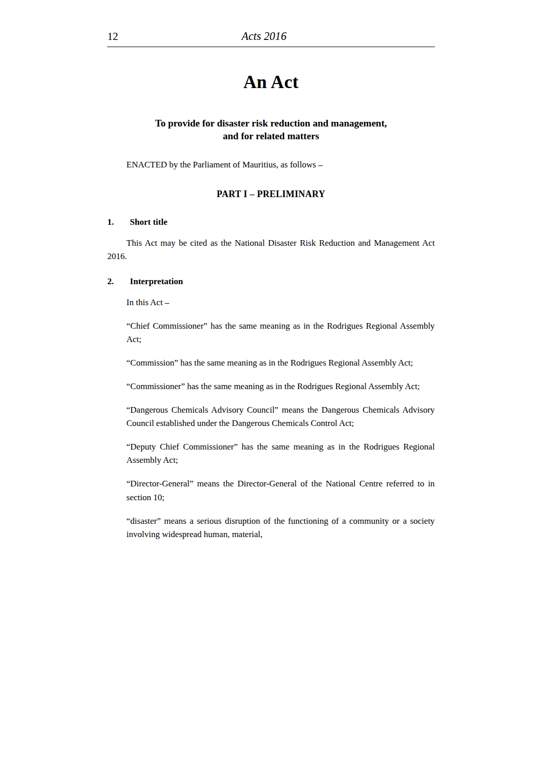12 Acts 2016
An Act
To provide for disaster risk reduction and management,
and for related matters
ENACTED by the Parliament of Mauritius, as follows –
PART I – PRELIMINARY
1. Short title
This Act may be cited as the National Disaster Risk Reduction and Management Act 2016.
2. Interpretation
In this Act –
“Chief Commissioner” has the same meaning as in the Rodrigues Regional Assembly Act;
“Commission” has the same meaning as in the Rodrigues Regional Assembly Act;
“Commissioner” has the same meaning as in the Rodrigues Regional Assembly Act;
“Dangerous Chemicals Advisory Council” means the Dangerous Chemicals Advisory Council established under the Dangerous Chemicals Control Act;
“Deputy Chief Commissioner” has the same meaning as in the Rodrigues Regional Assembly Act;
“Director-General” means the Director-General of the National Centre referred to in section 10;
“disaster” means a serious disruption of the functioning of a community or a society involving widespread human, material,